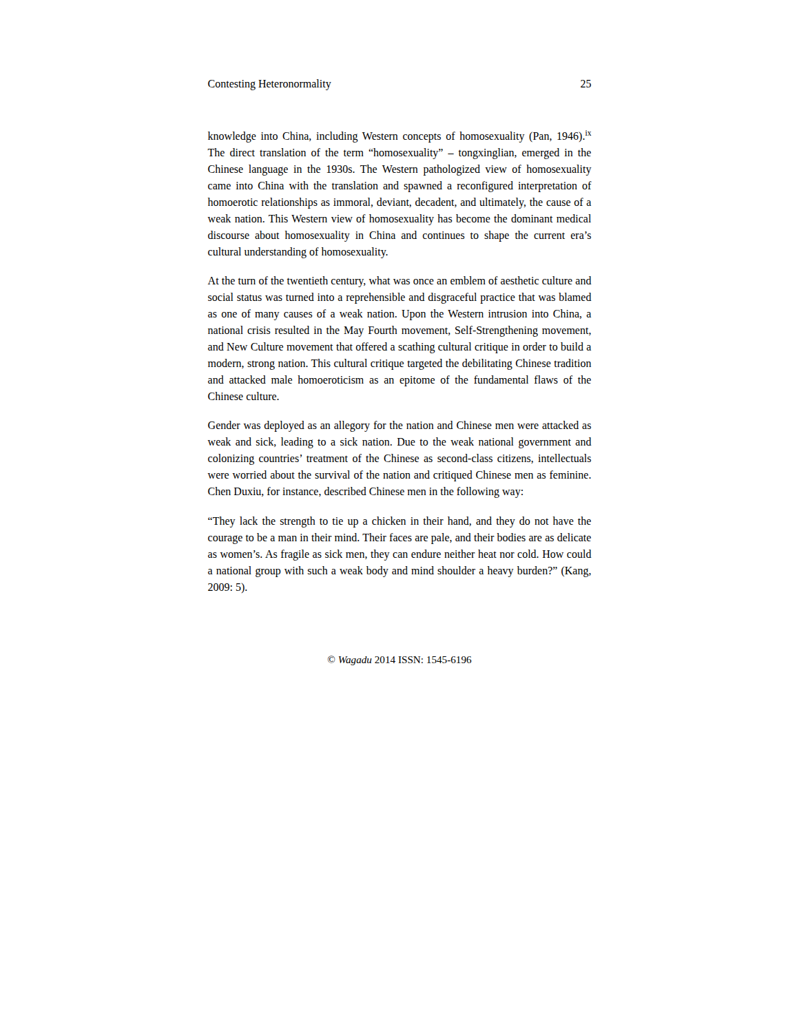Contesting Heteronormality 25
knowledge into China, including Western concepts of homosexuality (Pan, 1946).ix The direct translation of the term “homosexuality” – tongxinglian, emerged in the Chinese language in the 1930s. The Western pathologized view of homosexuality came into China with the translation and spawned a reconfigured interpretation of homoerotic relationships as immoral, deviant, decadent, and ultimately, the cause of a weak nation. This Western view of homosexuality has become the dominant medical discourse about homosexuality in China and continues to shape the current era’s cultural understanding of homosexuality.
At the turn of the twentieth century, what was once an emblem of aesthetic culture and social status was turned into a reprehensible and disgraceful practice that was blamed as one of many causes of a weak nation. Upon the Western intrusion into China, a national crisis resulted in the May Fourth movement, Self-Strengthening movement, and New Culture movement that offered a scathing cultural critique in order to build a modern, strong nation. This cultural critique targeted the debilitating Chinese tradition and attacked male homoeroticism as an epitome of the fundamental flaws of the Chinese culture.
Gender was deployed as an allegory for the nation and Chinese men were attacked as weak and sick, leading to a sick nation. Due to the weak national government and colonizing countries’ treatment of the Chinese as second-class citizens, intellectuals were worried about the survival of the nation and critiqued Chinese men as feminine. Chen Duxiu, for instance, described Chinese men in the following way:
“They lack the strength to tie up a chicken in their hand, and they do not have the courage to be a man in their mind. Their faces are pale, and their bodies are as delicate as women’s. As fragile as sick men, they can endure neither heat nor cold. How could a national group with such a weak body and mind shoulder a heavy burden?” (Kang, 2009: 5).
© Wagadu 2014 ISSN: 1545-6196